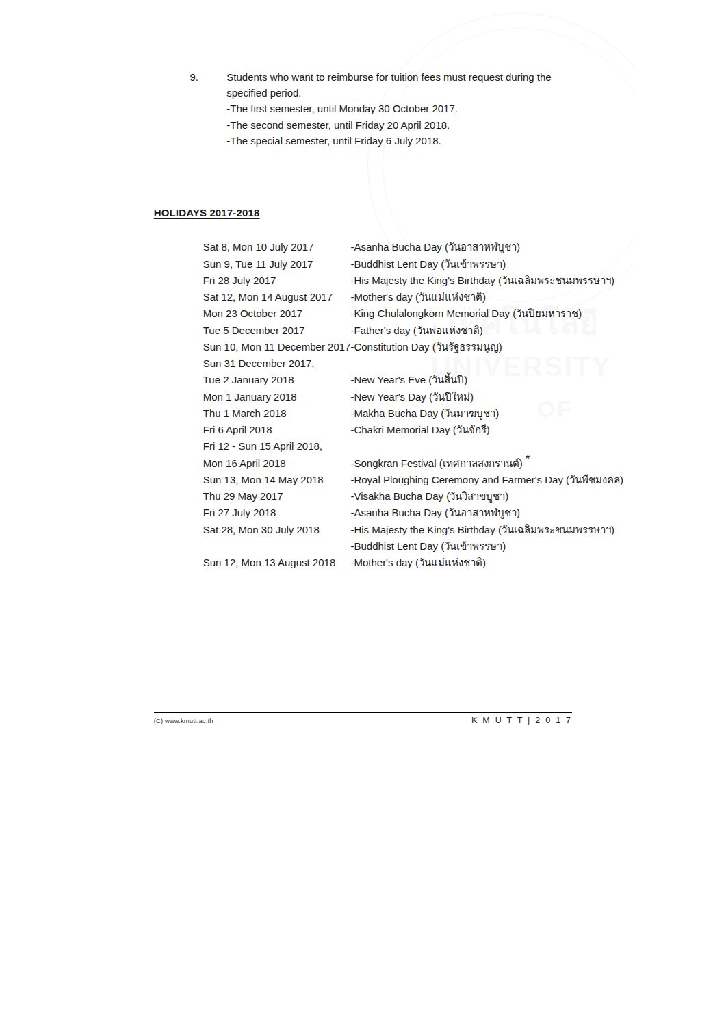เทคโนโลยี
UNIVERSITY
OF
9.
Students who want to reimburse for tuition fees must request during the specified period.
-The first semester, until Monday 30 October 2017.
-The second semester, until Friday 20 April 2018.
-The special semester, until Friday 6 July 2018.
HOLIDAYS 2017-2018
| Sat 8, Mon 10 July 2017 | - | Asanha Bucha Day ( วันอาสาหฬบูชา ) |
| Sun 9, Tue 11 July 2017 | - | Buddhist Lent Day ( วันเข้าพรรษา ) |
| Fri 28 July 2017 | - | His Majesty the King's Birthday ( วันเฉลิมพระชนมพรรษาฯ ) |
| Sat 12, Mon 14 August 2017 | - | Mother's day ( วันแม่แห่งชาติ ) |
| Mon 23 October 2017 | - | King Chulalongkorn Memorial Day ( วันปิยมหาราช ) |
| Tue 5 December 2017 | - | Father's day ( วันพ่อแห่งชาติ ) |
| Sun 10, Mon 11 December 2017 | - | Constitution Day ( วันรัฐธรรมนูญ ) |
| Sun 31 December 2017, | | |
| Tue 2 January 2018 | - | New Year's Eve ( วันสิ้นปี ) |
| Mon 1 January 2018 | - | New Year's Day ( วันปีใหม่ ) |
| Thu 1 March 2018 | - | Makha Bucha Day ( วันมาฆบูชา ) |
| Fri 6 April 2018 | - | Chakri Memorial Day ( วันจักรี ) |
| Fri 12 - Sun 15 April 2018, | | |
| Mon 16 April 2018 | - | Songkran Festival ( เทศกาลสงกรานต์ ) * |
| Sun 13, Mon 14 May 2018 | - | Royal Ploughing Ceremony and Farmer's Day ( วันพืชมงคล ) |
| Thu 29 May 2017 | - | Visakha Bucha Day ( วันวิสาขบูชา ) |
| Fri 27 July 2018 | - | Asanha Bucha Day ( วันอาสาหฬบูชา ) |
| Sat 28, Mon 30 July 2018 | - | His Majesty the King's Birthday ( วันเฉลิมพระชนมพรรษาฯ ) |
| | - | Buddhist Lent Day ( วันเข้าพรรษา ) |
| Sun 12, Mon 13 August 2018 | - | Mother's day ( วันแม่แห่งชาติ ) |
(C) www.kmutt.ac.th
K M U T T | 2 0 1 7